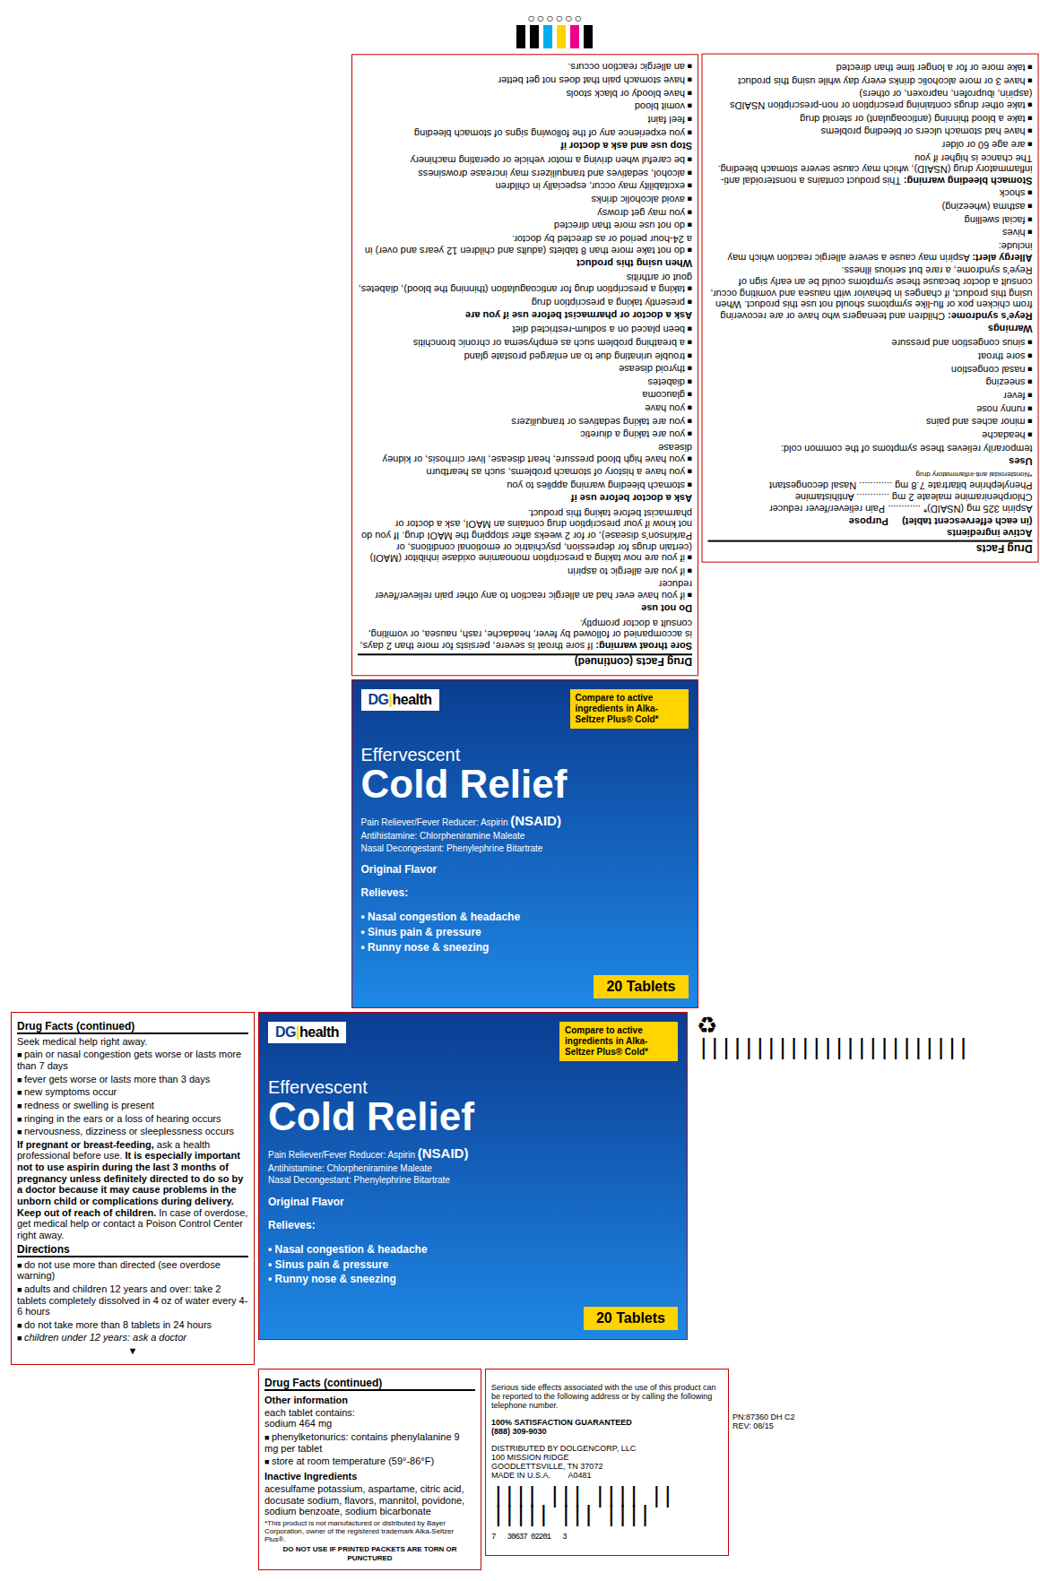| | ○○○○○○ | |
| | Drug Facts (continued) Sore throat warning: If sore throat is severe, persists for more than 2 days, is accompanied or followed by fever, headache, rash, nausea, or vomiting, consult a doctor promptly. Do not use if you have ever had an allergic reaction to any other pain reliever/fever reducer if you are allergic to aspirin if you are now taking a prescription monoamine oxidase inhibitor (MAOI) (certain drugs for depression, psychiatric or emotional conditions, or Parkinson's disease), or for 2 weeks after stopping the MAOI drug. If you do not know if your prescription drug contains an MAOI, ask a doctor or pharmacist before taking this product. Ask a doctor before use if stomach bleeding warning applies to you you have a history of stomach problems, such as heartburn you have high blood pressure, heart disease, liver cirrhosis, or kidney disease you are taking a diuretic you are taking sedatives or tranquilizers you have glaucoma diabetes thyroid disease trouble urinating due to an enlarged prostate gland a breathing problem such as emphysema or chronic bronchitis been placed on a sodium-restricted diet Ask a doctor or pharmacist before use if you are presently taking a prescription drug taking a prescription drug for anticoagulation (thinning the blood), diabetes, gout or arthritis When using this product do not take more than 8 tablets (adults and children 12 years and over) in a 24-hour period or as directed by doctor. do not use more than directed you may get drowsy avoid alcoholic drinks excitability may occur, especially in children alcohol, sedatives and tranquilizers may increase drowsiness be careful when driving a motor vehicle or operating machinery Stop use and ask a doctor if you experience any of the following signs of stomach bleeding feel faint vomit blood have bloody or black stools have stomach pain that does not get better an allergic reaction occurs. | Drug Facts Active ingredients (in each effervescent tablet) Purpose Aspirin 325 mg (NSAID)* ............ Pain reliever/fever reducer Chlorpheniramine maleate 2 mg ............ Antihistamine Phenylephrine bitartrate 7.8 mg ............ Nasal decongestant *Nonsteroidal anti-inflammatory drug Uses temporarily relieves these symptoms of the common cold: headache minor aches and pains runny nose fever sneezing nasal congestion sore throat sinus congestion and pressure Warnings Reye's syndrome: Children and teenagers who have or are recovering from chicken pox or flu-like symptoms should not use this product. When using this product, if changes in behavior with nausea and vomiting occur, consult a doctor because these symptoms could be an early sign of Reye's syndrome, a rare but serious illness. Allergy alert: Aspirin may cause a severe allergic reaction which may include: hives facial swelling asthma (wheezing) shock Stomach bleeding warning: This product contains a nonsteroidal anti-inflammatory drug (NSAID), which may cause severe stomach bleeding. The chance is higher if you are age 60 or older have had stomach ulcers or bleeding problems take a blood thinning (anticoagulant) or steroid drug take other drugs containing prescription or non-prescription NSAIDs (aspirin, ibuprofen, naproxen, or others) have 3 or more alcoholic drinks every day while using this product take more or for a longer time than directed |
| | Compare to active ingredients in Alka-Seltzer Plus® Cold* DG / health Effervescent Cold Relief Pain Reliever/Fever Reducer: Aspirin (NSAID) Antihistamine: Chlorpheniramine Maleate Nasal Decongestant: Phenylephrine Bitartrate Original Flavor Relieves: Nasal congestion & headache Sinus pain & pressure Runny nose & sneezing 20 Tablets | |
| Drug Facts (continued) Seek medical help right away. pain or nasal congestion gets worse or lasts more than 7 days fever gets worse or lasts more than 3 days new symptoms occur redness or swelling is present ringing in the ears or a loss of hearing occurs nervousness, dizziness or sleeplessness occurs If pregnant or breast-feeding, ask a health professional before use. It is especially important not to use aspirin during the last 3 months of pregnancy unless definitely directed to do so by a doctor because it may cause problems in the unborn child or complications during delivery. Keep out of reach of children. In case of overdose, get medical help or contact a Poison Control Center right away. Directions do not use more than directed (see overdose warning) adults and children 12 years and over: take 2 tablets completely dissolved in 4 oz of water every 4-6 hours do not take more than 8 tablets in 24 hours children under 12 years: ask a doctor ▼ | Compare to active ingredients in Alka-Seltzer Plus® Cold* DG / health Effervescent Cold Relief Pain Reliever/Fever Reducer: Aspirin (NSAID) Antihistamine: Chlorpheniramine Maleate Nasal Decongestant: Phenylephrine Bitartrate Original Flavor Relieves: Nasal congestion & headache Sinus pain & pressure Runny nose & sneezing 20 Tablets | ♻ //////////////////////// |
| | Drug Facts (continued) Other information each tablet contains: sodium 464 mg phenylketonurics: contains phenylalanine 9 mg per tablet store at room temperature (59°-86°F) Inactive Ingredients acesulfame potassium, aspartame, citric acid, docusate sodium, flavors, mannitol, povidone, sodium benzoate, sodium bicarbonate *This product is not manufactured or distributed by Bayer Corporation, owner of the registered trademark Alka-Seltzer Plus®. DO NOT USE IF PRINTED PACKETS ARE TORN OR PUNCTURED | Serious side effects associated with the use of this product can be reported to the following address or by calling the following telephone number. 100% SATISFACTION GUARANTEED (888) 309-9030 DISTRIBUTED BY DOLGENCORP, LLC 100 MISSION RIDGE GOODLETTSVILLE, TN 37072 MADE IN U.S.A. A0481 //// /// //// // ///// /// //// 7 30637 02201 3 | PN:87360 DH C2 REV: 08/15 |